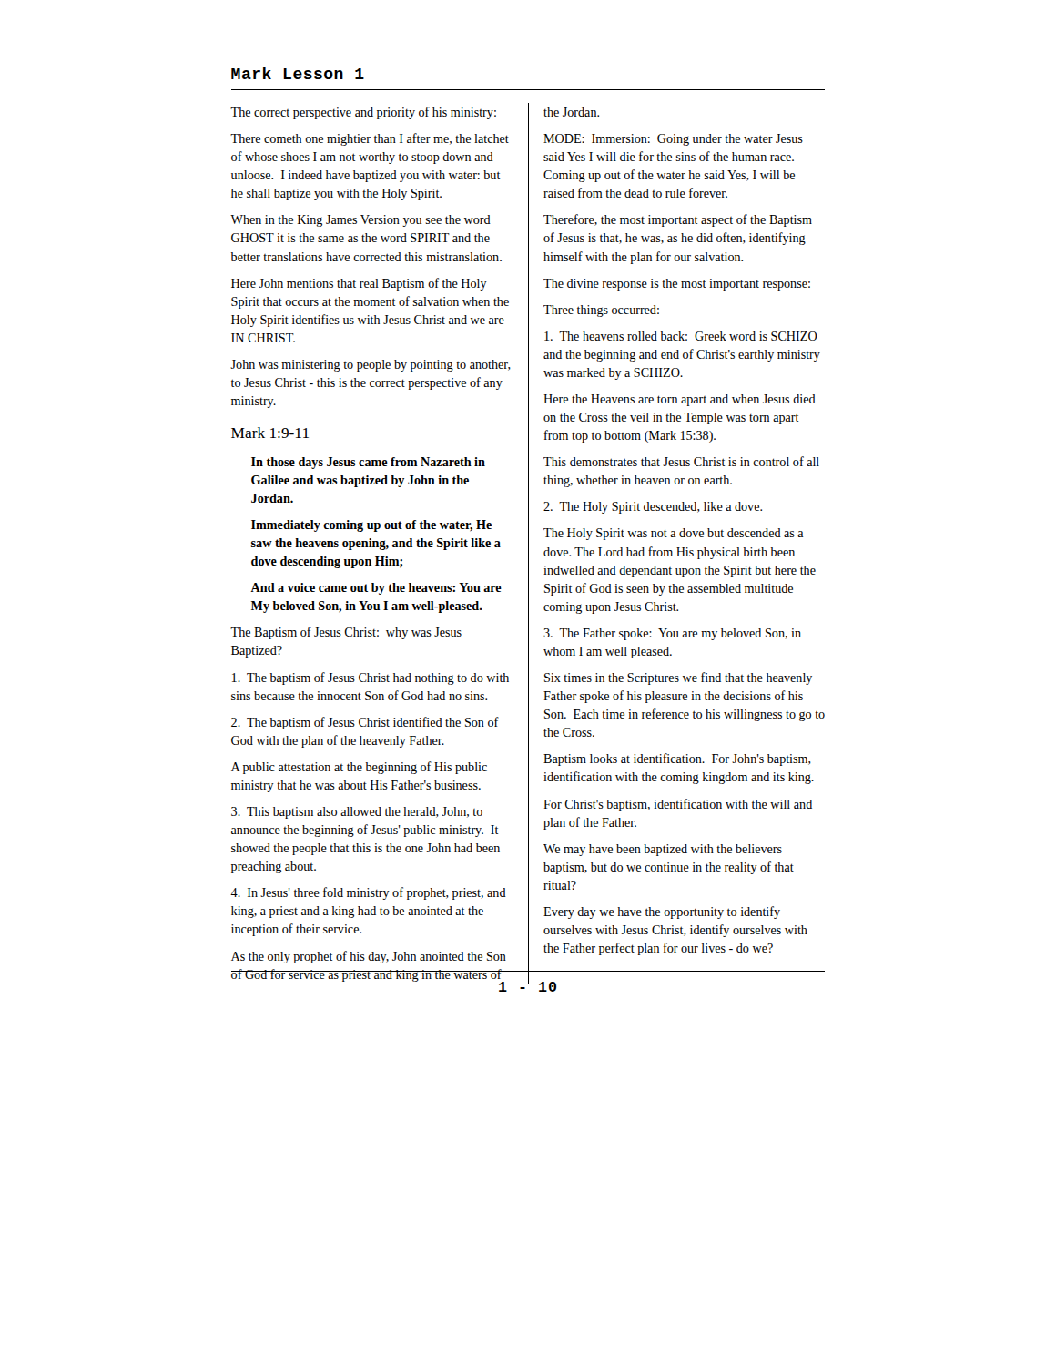Mark Lesson 1
The correct perspective and priority of his ministry:
There cometh one mightier than I after me, the latchet of whose shoes I am not worthy to stoop down and unloose. I indeed have baptized you with water: but he shall baptize you with the Holy Spirit.
When in the King James Version you see the word GHOST it is the same as the word SPIRIT and the better translations have corrected this mistranslation.
Here John mentions that real Baptism of the Holy Spirit that occurs at the moment of salvation when the Holy Spirit identifies us with Jesus Christ and we are IN CHRIST.
John was ministering to people by pointing to another, to Jesus Christ - this is the correct perspective of any ministry.
Mark 1:9-11
In those days Jesus came from Nazareth in Galilee and was baptized by John in the Jordan.
Immediately coming up out of the water, He saw the heavens opening, and the Spirit like a dove descending upon Him;
And a voice came out by the heavens: You are My beloved Son, in You I am well-pleased.
The Baptism of Jesus Christ: why was Jesus Baptized?
1. The baptism of Jesus Christ had nothing to do with sins because the innocent Son of God had no sins.
2. The baptism of Jesus Christ identified the Son of God with the plan of the heavenly Father.
A public attestation at the beginning of His public ministry that he was about His Father's business.
3. This baptism also allowed the herald, John, to announce the beginning of Jesus' public ministry. It showed the people that this is the one John had been preaching about.
4. In Jesus' three fold ministry of prophet, priest, and king, a priest and a king had to be anointed at the inception of their service.
As the only prophet of his day, John anointed the Son of God for service as priest and king in the waters of the Jordan.
MODE: Immersion: Going under the water Jesus said Yes I will die for the sins of the human race. Coming up out of the water he said Yes, I will be raised from the dead to rule forever.
Therefore, the most important aspect of the Baptism of Jesus is that, he was, as he did often, identifying himself with the plan for our salvation.
The divine response is the most important response:
Three things occurred:
1. The heavens rolled back: Greek word is SCHIZO and the beginning and end of Christ's earthly ministry was marked by a SCHIZO.
Here the Heavens are torn apart and when Jesus died on the Cross the veil in the Temple was torn apart from top to bottom (Mark 15:38).
This demonstrates that Jesus Christ is in control of all thing, whether in heaven or on earth.
2. The Holy Spirit descended, like a dove.
The Holy Spirit was not a dove but descended as a dove. The Lord had from His physical birth been indwelled and dependant upon the Spirit but here the Spirit of God is seen by the assembled multitude coming upon Jesus Christ.
3. The Father spoke: You are my beloved Son, in whom I am well pleased.
Six times in the Scriptures we find that the heavenly Father spoke of his pleasure in the decisions of his Son. Each time in reference to his willingness to go to the Cross.
Baptism looks at identification. For John's baptism, identification with the coming kingdom and its king.
For Christ's baptism, identification with the will and plan of the Father.
We may have been baptized with the believers baptism, but do we continue in the reality of that ritual?
Every day we have the opportunity to identify ourselves with Jesus Christ, identify ourselves with the Father perfect plan for our lives - do we?
1 - 10